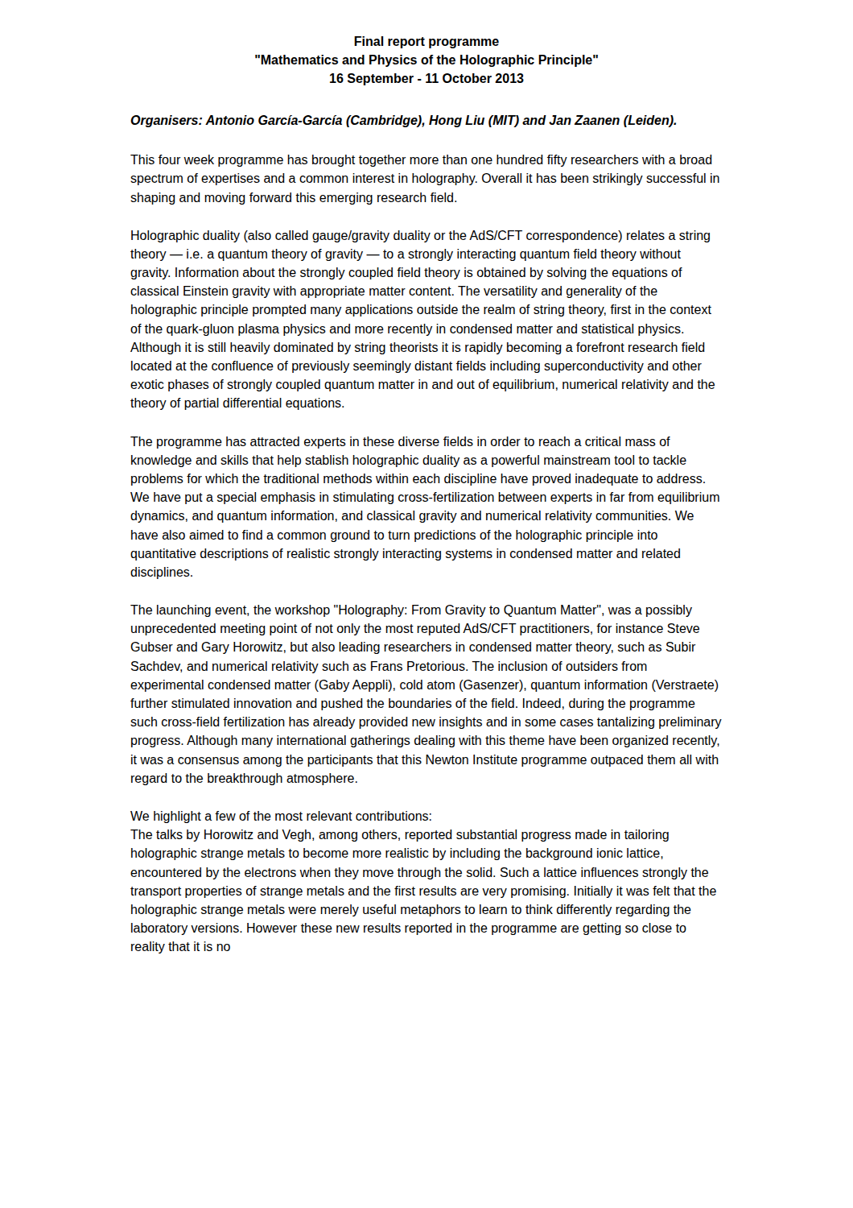Final report programme
"Mathematics and Physics of the Holographic Principle"
16 September - 11 October 2013
Organisers: Antonio García-García (Cambridge), Hong Liu (MIT) and Jan Zaanen (Leiden).
This four week programme has brought together more than one hundred fifty researchers with a broad spectrum of expertises and a common interest in holography. Overall it has been strikingly successful in shaping and moving forward this emerging research field.
Holographic duality (also called gauge/gravity duality or the AdS/CFT correspondence) relates a string theory — i.e. a quantum theory of gravity — to a strongly interacting quantum field theory without gravity. Information about the strongly coupled field theory is obtained by solving the equations of classical Einstein gravity with appropriate matter content. The versatility and generality of the holographic principle prompted many applications outside the realm of string theory, first in the context of the quark-gluon plasma physics and more recently in condensed matter and statistical physics. Although it is still heavily dominated by string theorists it is rapidly becoming a forefront research field located at the confluence of previously seemingly distant fields including superconductivity and other exotic phases of strongly coupled quantum matter in and out of equilibrium, numerical relativity and the theory of partial differential equations.
The programme has attracted experts in these diverse fields in order to reach a critical mass of knowledge and skills that help stablish holographic duality as a powerful mainstream tool to tackle problems for which the traditional methods within each discipline have proved inadequate to address. We have put a special emphasis in stimulating cross-fertilization between experts in far from equilibrium dynamics, and quantum information, and classical gravity and numerical relativity communities. We have also aimed to find a common ground to turn predictions of the holographic principle into quantitative descriptions of realistic strongly interacting systems in condensed matter and related disciplines.
The launching event, the workshop "Holography: From Gravity to Quantum Matter", was a possibly unprecedented meeting point of not only the most reputed AdS/CFT practitioners, for instance Steve Gubser and Gary Horowitz, but also leading researchers in condensed matter theory, such as Subir Sachdev, and numerical relativity such as Frans Pretorious. The inclusion of outsiders from experimental condensed matter (Gaby Aeppli), cold atom (Gasenzer), quantum information (Verstraete) further stimulated innovation and pushed the boundaries of the field. Indeed, during the programme such cross-field fertilization has already provided new insights and in some cases tantalizing preliminary progress. Although many international gatherings dealing with this theme have been organized recently, it was a consensus among the participants that this Newton Institute programme outpaced them all with regard to the breakthrough atmosphere.
We highlight a few of the most relevant contributions:
The talks by Horowitz and Vegh, among others, reported substantial progress made in tailoring holographic strange metals to become more realistic by including the background ionic lattice, encountered by the electrons when they move through the solid. Such a lattice influences strongly the transport properties of strange metals and the first results are very promising. Initially it was felt that the holographic strange metals were merely useful metaphors to learn to think differently regarding the laboratory versions. However these new results reported in the programme are getting so close to reality that it is no